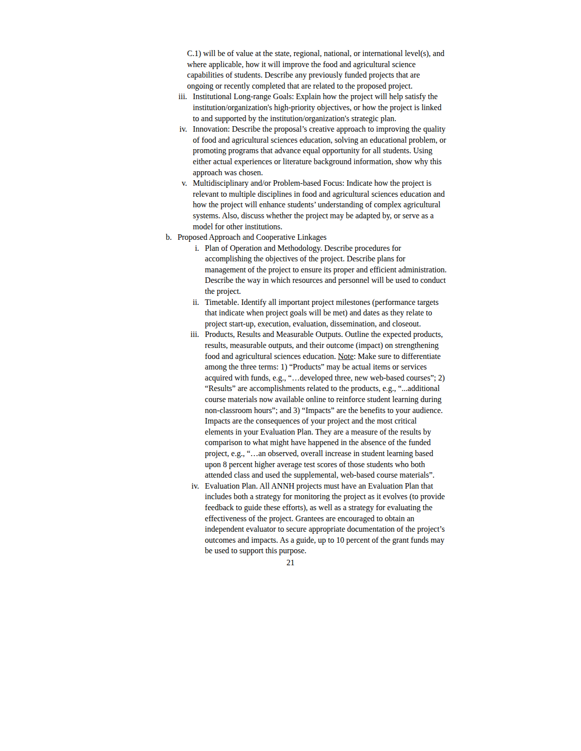C.1) will be of value at the state, regional, national, or international level(s), and where applicable, how it will improve the food and agricultural science capabilities of students. Describe any previously funded projects that are ongoing or recently completed that are related to the proposed project.
iii.
Institutional Long-range Goals: Explain how the project will help satisfy the institution/organization's high-priority objectives, or how the project is linked to and supported by the institution/organization's strategic plan.
iv.
Innovation: Describe the proposal’s creative approach to improving the quality of food and agricultural sciences education, solving an educational problem, or promoting programs that advance equal opportunity for all students. Using either actual experiences or literature background information, show why this approach was chosen.
v.
Multidisciplinary and/or Problem-based Focus: Indicate how the project is relevant to multiple disciplines in food and agricultural sciences education and how the project will enhance students’ understanding of complex agricultural systems. Also, discuss whether the project may be adapted by, or serve as a model for other institutions.
b.
Proposed Approach and Cooperative Linkages
i.
Plan of Operation and Methodology. Describe procedures for accomplishing the objectives of the project. Describe plans for management of the project to ensure its proper and efficient administration. Describe the way in which resources and personnel will be used to conduct the project.
ii.
Timetable. Identify all important project milestones (performance targets that indicate when project goals will be met) and dates as they relate to project start-up, execution, evaluation, dissemination, and closeout.
iii.
Products, Results and Measurable Outputs. Outline the expected products, results, measurable outputs, and their outcome (impact) on strengthening food and agricultural sciences education. Note: Make sure to differentiate among the three terms: 1) “Products” may be actual items or services acquired with funds, e.g., “…developed three, new web-based courses”; 2) “Results” are accomplishments related to the products, e.g., “...additional course materials now available online to reinforce student learning during non-classroom hours”; and 3) “Impacts” are the benefits to your audience. Impacts are the consequences of your project and the most critical elements in your Evaluation Plan. They are a measure of the results by comparison to what might have happened in the absence of the funded project, e.g., “…an observed, overall increase in student learning based upon 8 percent higher average test scores of those students who both attended class and used the supplemental, web-based course materials”.
iv.
Evaluation Plan. All ANNH projects must have an Evaluation Plan that includes both a strategy for monitoring the project as it evolves (to provide feedback to guide these efforts), as well as a strategy for evaluating the effectiveness of the project. Grantees are encouraged to obtain an independent evaluator to secure appropriate documentation of the project’s outcomes and impacts. As a guide, up to 10 percent of the grant funds may be used to support this purpose.
21